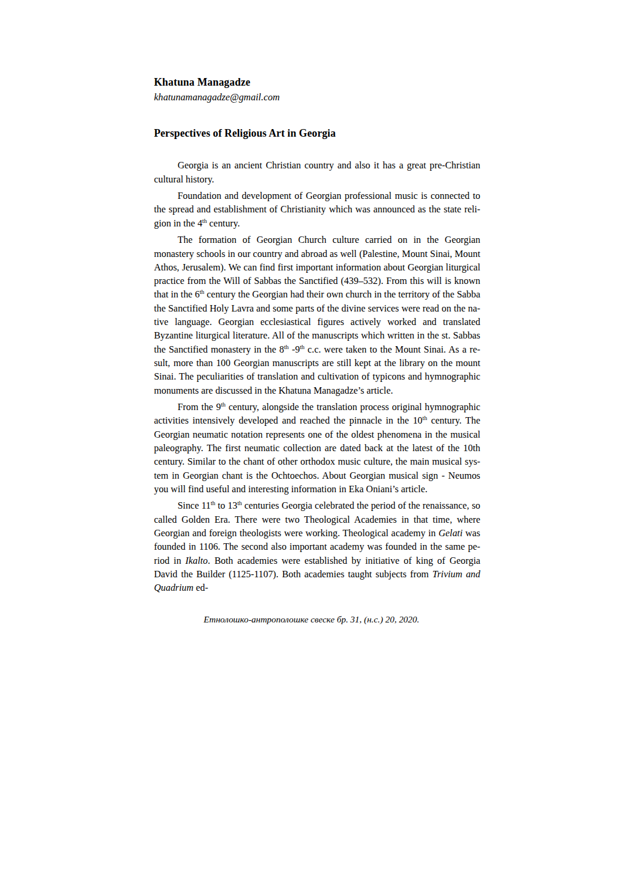Khatuna Managadze
khatunamanagadze@gmail.com
Perspectives of Religious Art in Georgia
Georgia is an ancient Christian country and also it has a great pre-Christian cultural history.
Foundation and development of Georgian professional music is connected to the spread and establishment of Christianity which was announced as the state religion in the 4th century.
The formation of Georgian Church culture carried on in the Georgian monastery schools in our country and abroad as well (Palestine, Mount Sinai, Mount Athos, Jerusalem). We can find first important information about Georgian liturgical practice from the Will of Sabbas the Sanctified (439–532). From this will is known that in the 6th century the Georgian had their own church in the territory of the Sabba the Sanctified Holy Lavra and some parts of the divine services were read on the native language. Georgian ecclesiastical figures actively worked and translated Byzantine liturgical literature. All of the manuscripts which written in the st. Sabbas the Sanctified monastery in the 8th -9th c.c. were taken to the Mount Sinai. As a result, more than 100 Georgian manuscripts are still kept at the library on the mount Sinai. The peculiarities of translation and cultivation of typicons and hymnographic monuments are discussed in the Khatuna Managadze’s article.
From the 9th century, alongside the translation process original hymnographic activities intensively developed and reached the pinnacle in the 10th century. The Georgian neumatic notation represents one of the oldest phenomena in the musical paleography. The first neumatic collection are dated back at the latest of the 10th century. Similar to the chant of other orthodox music culture, the main musical system in Georgian chant is the Ochtoechos. About Georgian musical sign - Neumos you will find useful and interesting information in Eka Oniani’s article.
Since 11th to 13th centuries Georgia celebrated the period of the renaissance, so called Golden Era. There were two Theological Academies in that time, where Georgian and foreign theologists were working. Theological academy in Gelati was founded in 1106. The second also important academy was founded in the same period in Ikalto. Both academies were established by initiative of king of Georgia David the Builder (1125-1107). Both academies taught subjects from Trivium and Quadrium ed-
Етнолошко-антрополошке свеске бр. 31, (н.с.) 20, 2020.